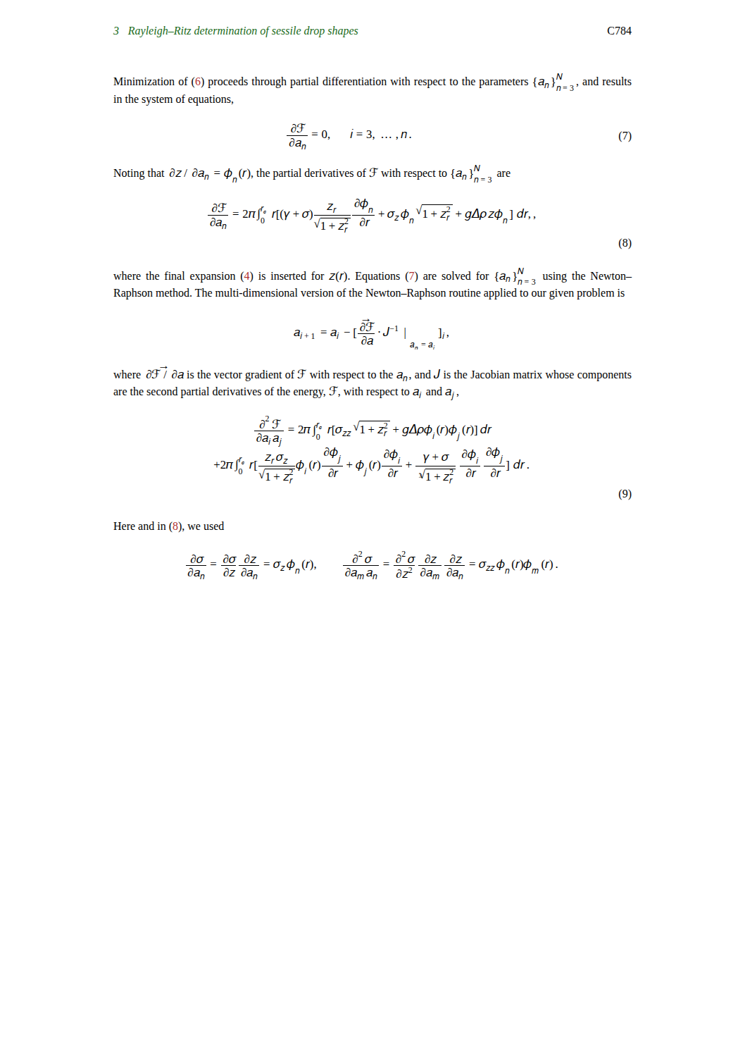3 Rayleigh–Ritz determination of sessile drop shapes
C784
Minimization of (6) proceeds through partial differentiation with respect to the parameters {an}n=3N, and results in the system of equations,
∂ℱ∂an =0, i=3,…,n.
(7)
Noting that ∂z/∂an=ϕn(r), the partial derivatives of ℱ with respect to {an}n=3N are
∂ℱ∂an = 2π ∫0rc r [ (γ+σ) zr1+zr2 ∂ϕn∂r + σzϕn1+zr2 + gΔρzϕn ] dr,,
(8)
where the final expansion (4) is inserted for z(r). Equations (7) are solved for {an}n=3N using the Newton–Raphson method. The multi-dimensional version of the Newton–Raphson routine applied to our given problem is
ai+1 = ai − [ ∂ℱ∂a→ · J−1 | an=ai ] i ,
where ∂ℱ/∂a→ is the vector gradient of ℱ with respect to the an, and J is the Jacobian matrix whose components are the second partial derivatives of the energy, ℱ, with respect to ai and aj,
∂2ℱ∂aiaj = 2π ∫0rc r [ σzz 1+zr2 + gΔρ ϕi(r) ϕj(r) ] dr +2π ∫0rc r [ zrσz1+zr2 ϕi(r) ∂ϕj∂r + ϕj(r) ∂ϕi∂r + γ+σ1+zr23 ∂ϕi∂r ∂ϕj∂r ] dr.
(9)
Here and in (8), we used
∂σ∂an = ∂σ∂z ∂z∂an = σzϕn(r) , ∂2σ∂aman = ∂2σ∂z2 ∂z∂am ∂z∂an = σzzϕn(r)ϕm(r) .